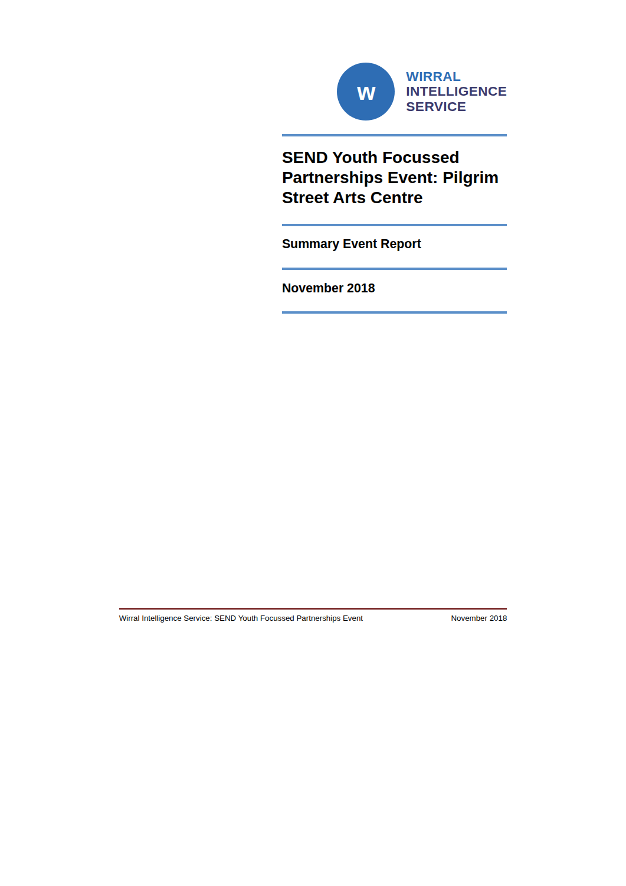w
WIRRAL
INTELLIGENCE
SERVICE
SEND Youth Focussed Partnerships Event: Pilgrim Street Arts Centre
Summary Event Report
November 2018
Wirral Intelligence Service: SEND Youth Focussed Partnerships Event
November 2018